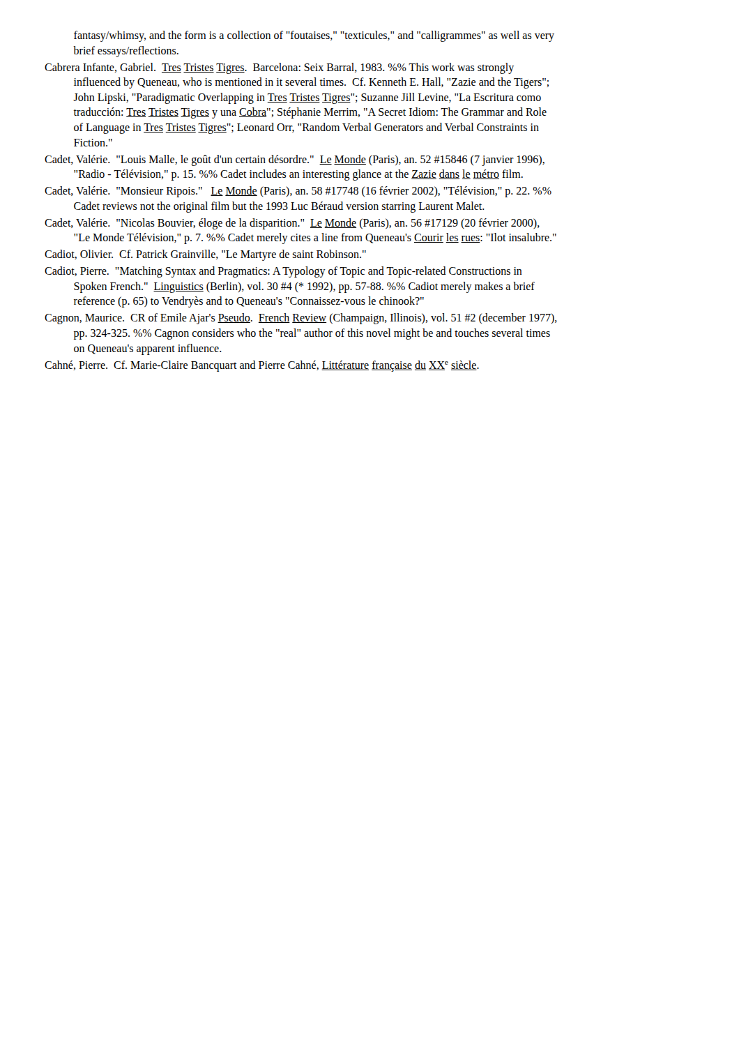fantasy/whimsy, and the form is a collection of "foutaises," "texticules," and "calligrammes" as well as very brief essays/reflections.
Cabrera Infante, Gabriel. Tres Tristes Tigres. Barcelona: Seix Barral, 1983. %% This work was strongly influenced by Queneau, who is mentioned in it several times. Cf. Kenneth E. Hall, "Zazie and the Tigers"; John Lipski, "Paradigmatic Overlapping in Tres Tristes Tigres"; Suzanne Jill Levine, "La Escritura como traducción: Tres Tristes Tigres y una Cobra"; Stéphanie Merrim, "A Secret Idiom: The Grammar and Role of Language in Tres Tristes Tigres"; Leonard Orr, "Random Verbal Generators and Verbal Constraints in Fiction."
Cadet, Valérie. "Louis Malle, le goût d'un certain désordre." Le Monde (Paris), an. 52 #15846 (7 janvier 1996), "Radio - Télévision," p. 15. %% Cadet includes an interesting glance at the Zazie dans le métro film.
Cadet, Valérie. "Monsieur Ripois." Le Monde (Paris), an. 58 #17748 (16 février 2002), "Télévision," p. 22. %% Cadet reviews not the original film but the 1993 Luc Béraud version starring Laurent Malet.
Cadet, Valérie. "Nicolas Bouvier, éloge de la disparition." Le Monde (Paris), an. 56 #17129 (20 février 2000), "Le Monde Télévision," p. 7. %% Cadet merely cites a line from Queneau's Courir les rues: "Ilot insalubre."
Cadiot, Olivier. Cf. Patrick Grainville, "Le Martyre de saint Robinson."
Cadiot, Pierre. "Matching Syntax and Pragmatics: A Typology of Topic and Topic-related Constructions in Spoken French." Linguistics (Berlin), vol. 30 #4 (* 1992), pp. 57-88. %% Cadiot merely makes a brief reference (p. 65) to Vendryès and to Queneau's "Connaissez-vous le chinook?"
Cagnon, Maurice. CR of Emile Ajar's Pseudo. French Review (Champaign, Illinois), vol. 51 #2 (december 1977), pp. 324-325. %% Cagnon considers who the "real" author of this novel might be and touches several times on Queneau's apparent influence.
Cahné, Pierre. Cf. Marie-Claire Bancquart and Pierre Cahné, Littérature française du XXe siècle.